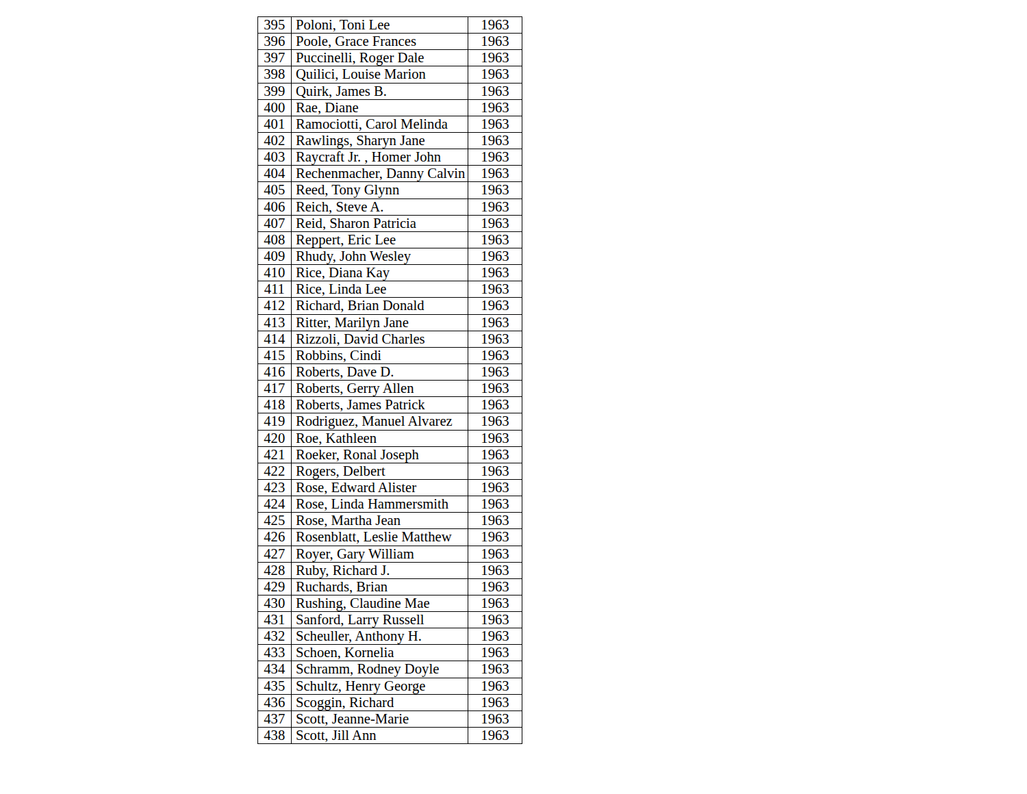| 395 | Poloni, Toni Lee | 1963 |
| 396 | Poole, Grace Frances | 1963 |
| 397 | Puccinelli, Roger Dale | 1963 |
| 398 | Quilici, Louise Marion | 1963 |
| 399 | Quirk, James B. | 1963 |
| 400 | Rae, Diane | 1963 |
| 401 | Ramociotti, Carol Melinda | 1963 |
| 402 | Rawlings, Sharyn Jane | 1963 |
| 403 | Raycraft Jr. , Homer John | 1963 |
| 404 | Rechenmacher, Danny Calvin | 1963 |
| 405 | Reed, Tony Glynn | 1963 |
| 406 | Reich, Steve A. | 1963 |
| 407 | Reid, Sharon Patricia | 1963 |
| 408 | Reppert, Eric Lee | 1963 |
| 409 | Rhudy, John Wesley | 1963 |
| 410 | Rice, Diana Kay | 1963 |
| 411 | Rice, Linda Lee | 1963 |
| 412 | Richard, Brian Donald | 1963 |
| 413 | Ritter, Marilyn Jane | 1963 |
| 414 | Rizzoli, David Charles | 1963 |
| 415 | Robbins, Cindi | 1963 |
| 416 | Roberts, Dave D. | 1963 |
| 417 | Roberts, Gerry Allen | 1963 |
| 418 | Roberts, James Patrick | 1963 |
| 419 | Rodriguez, Manuel Alvarez | 1963 |
| 420 | Roe, Kathleen | 1963 |
| 421 | Roeker, Ronal Joseph | 1963 |
| 422 | Rogers, Delbert | 1963 |
| 423 | Rose, Edward Alister | 1963 |
| 424 | Rose, Linda Hammersmith | 1963 |
| 425 | Rose, Martha Jean | 1963 |
| 426 | Rosenblatt, Leslie Matthew | 1963 |
| 427 | Royer, Gary William | 1963 |
| 428 | Ruby, Richard J. | 1963 |
| 429 | Ruchards, Brian | 1963 |
| 430 | Rushing, Claudine Mae | 1963 |
| 431 | Sanford, Larry Russell | 1963 |
| 432 | Scheuller, Anthony H. | 1963 |
| 433 | Schoen, Kornelia | 1963 |
| 434 | Schramm, Rodney Doyle | 1963 |
| 435 | Schultz, Henry George | 1963 |
| 436 | Scoggin, Richard | 1963 |
| 437 | Scott, Jeanne-Marie | 1963 |
| 438 | Scott, Jill Ann | 1963 |